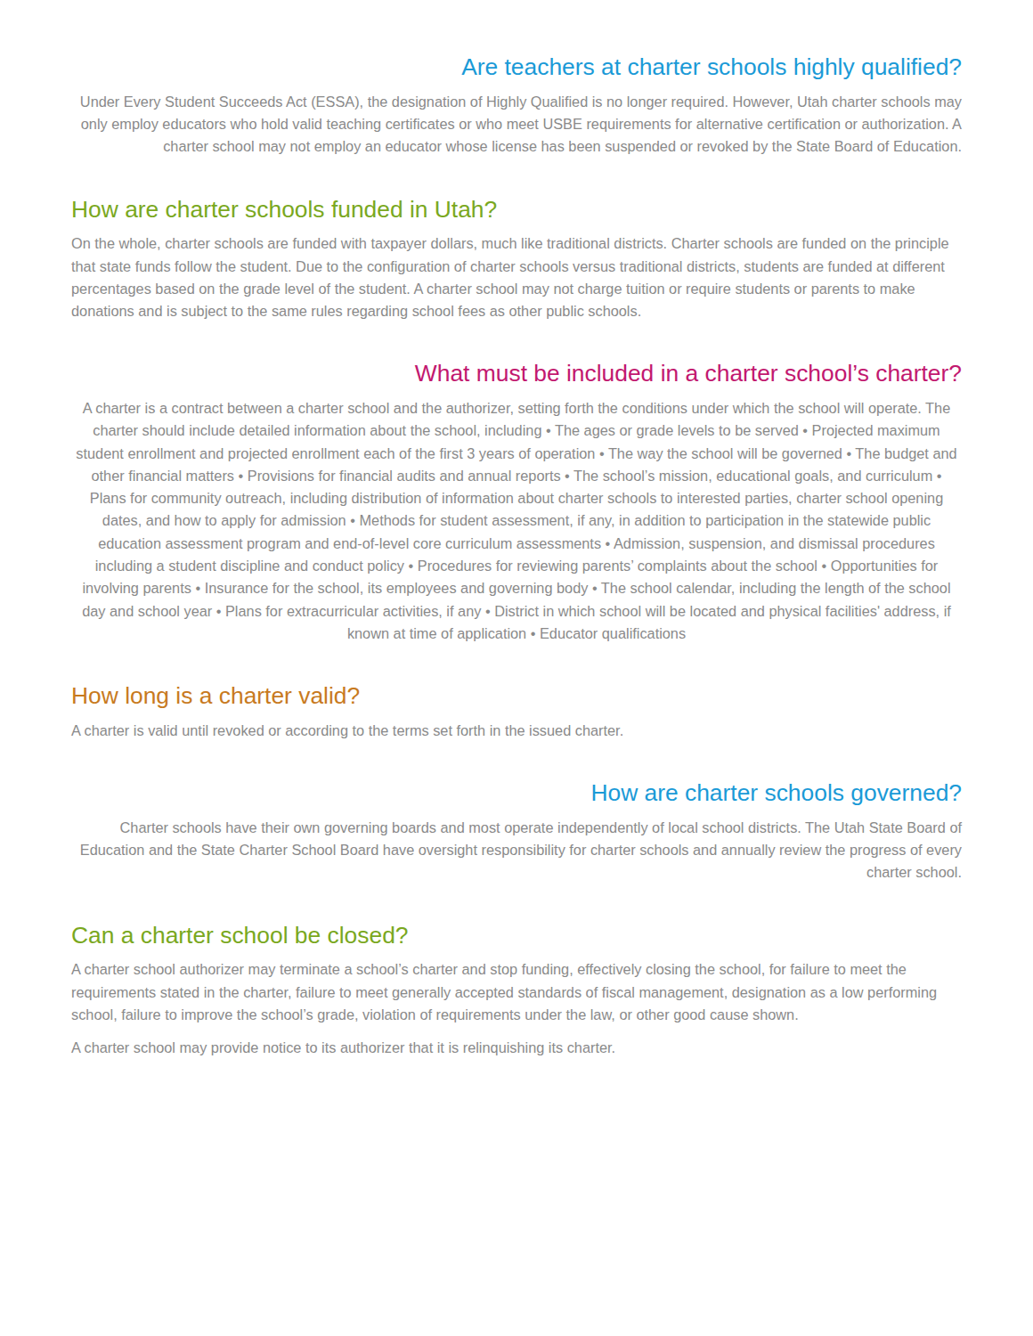Are teachers at charter schools highly qualified?
Under Every Student Succeeds Act (ESSA), the designation of Highly Qualified is no longer required. However, Utah charter schools may only employ educators who hold valid teaching certificates or who meet USBE requirements for alternative certification or authorization. A charter school may not employ an educator whose license has been suspended or revoked by the State Board of Education.
How are charter schools funded in Utah?
On the whole, charter schools are funded with taxpayer dollars, much like traditional districts. Charter schools are funded on the principle that state funds follow the student. Due to the configuration of charter schools versus traditional districts, students are funded at different percentages based on the grade level of the student. A charter school may not charge tuition or require students or parents to make donations and is subject to the same rules regarding school fees as other public schools.
What must be included in a charter school’s charter?
A charter is a contract between a charter school and the authorizer, setting forth the conditions under which the school will operate. The charter should include detailed information about the school, including • The ages or grade levels to be served • Projected maximum student enrollment and projected enrollment each of the first 3 years of operation • The way the school will be governed • The budget and other financial matters • Provisions for financial audits and annual reports • The school’s mission, educational goals, and curriculum • Plans for community outreach, including distribution of information about charter schools to interested parties, charter school opening dates, and how to apply for admission • Methods for student assessment, if any, in addition to participation in the statewide public education assessment program and end-of-level core curriculum assessments • Admission, suspension, and dismissal procedures including a student discipline and conduct policy • Procedures for reviewing parents’ complaints about the school • Opportunities for involving parents • Insurance for the school, its employees and governing body • The school calendar, including the length of the school day and school year • Plans for extracurricular activities, if any • District in which school will be located and physical facilities' address, if known at time of application • Educator qualifications
How long is a charter valid?
A charter is valid until revoked or according to the terms set forth in the issued charter.
How are charter schools governed?
Charter schools have their own governing boards and most operate independently of local school districts. The Utah State Board of Education and the State Charter School Board have oversight responsibility for charter schools and annually review the progress of every charter school.
Can a charter school be closed?
A charter school authorizer may terminate a school’s charter and stop funding, effectively closing the school, for failure to meet the requirements stated in the charter, failure to meet generally accepted standards of fiscal management, designation as a low performing school, failure to improve the school’s grade, violation of requirements under the law, or other good cause shown.
A charter school may provide notice to its authorizer that it is relinquishing its charter.